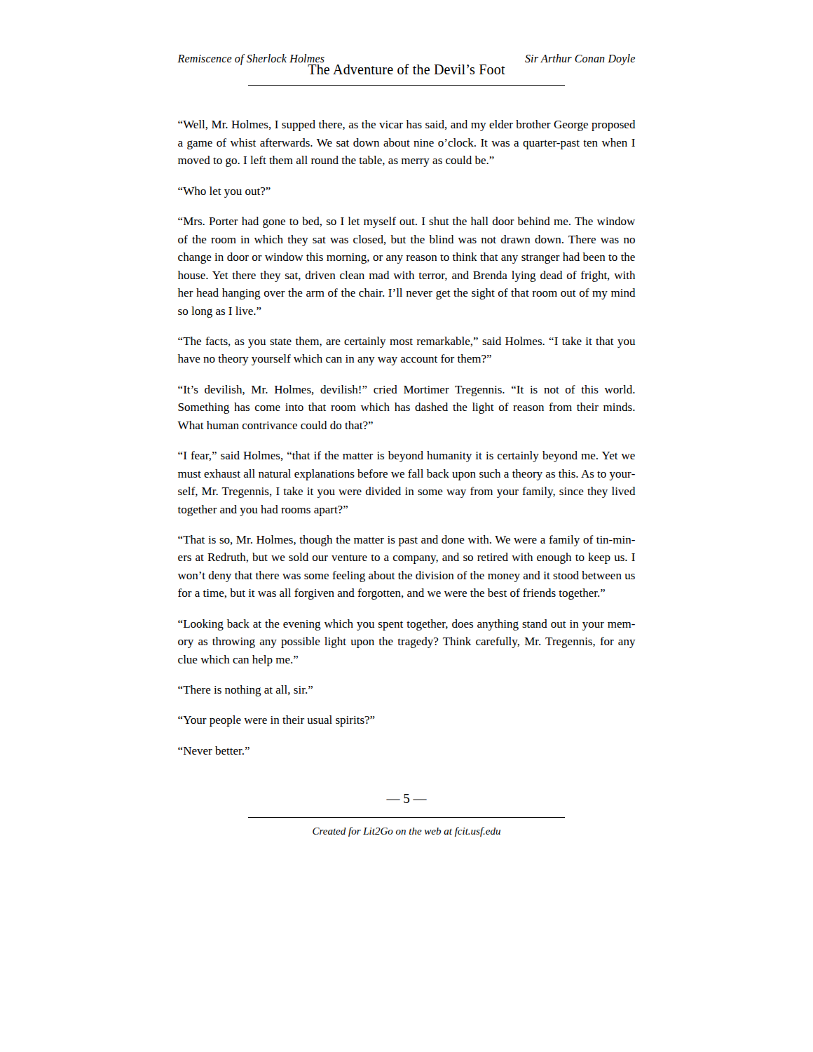Remiscence of Sherlock Holmes
Sir Arthur Conan Doyle
The Adventure of the Devil’s Foot
“Well, Mr. Holmes, I supped there, as the vicar has said, and my elder brother George proposed a game of whist afterwards. We sat down about nine o’clock. It was a quarter-past ten when I moved to go. I left them all round the table, as merry as could be.”
“Who let you out?”
“Mrs. Porter had gone to bed, so I let myself out. I shut the hall door behind me. The window of the room in which they sat was closed, but the blind was not drawn down. There was no change in door or window this morning, or any reason to think that any stranger had been to the house. Yet there they sat, driven clean mad with terror, and Brenda lying dead of fright, with her head hanging over the arm of the chair. I’ll never get the sight of that room out of my mind so long as I live.”
“The facts, as you state them, are certainly most remarkable,” said Holmes. “I take it that you have no theory yourself which can in any way account for them?”
“It’s devilish, Mr. Holmes, devilish!” cried Mortimer Tregennis. “It is not of this world. Something has come into that room which has dashed the light of reason from their minds. What human contrivance could do that?”
“I fear,” said Holmes, “that if the matter is beyond humanity it is certainly beyond me. Yet we must exhaust all natural explanations before we fall back upon such a theory as this. As to yourself, Mr. Tregennis, I take it you were divided in some way from your family, since they lived together and you had rooms apart?”
“That is so, Mr. Holmes, though the matter is past and done with. We were a family of tin-miners at Redruth, but we sold our venture to a company, and so retired with enough to keep us. I won’t deny that there was some feeling about the division of the money and it stood between us for a time, but it was all forgiven and forgotten, and we were the best of friends together.”
“Looking back at the evening which you spent together, does anything stand out in your memory as throwing any possible light upon the tragedy? Think carefully, Mr. Tregennis, for any clue which can help me.”
“There is nothing at all, sir.”
“Your people were in their usual spirits?”
“Never better.”
— 5 —
Created for Lit2Go on the web at fcit.usf.edu